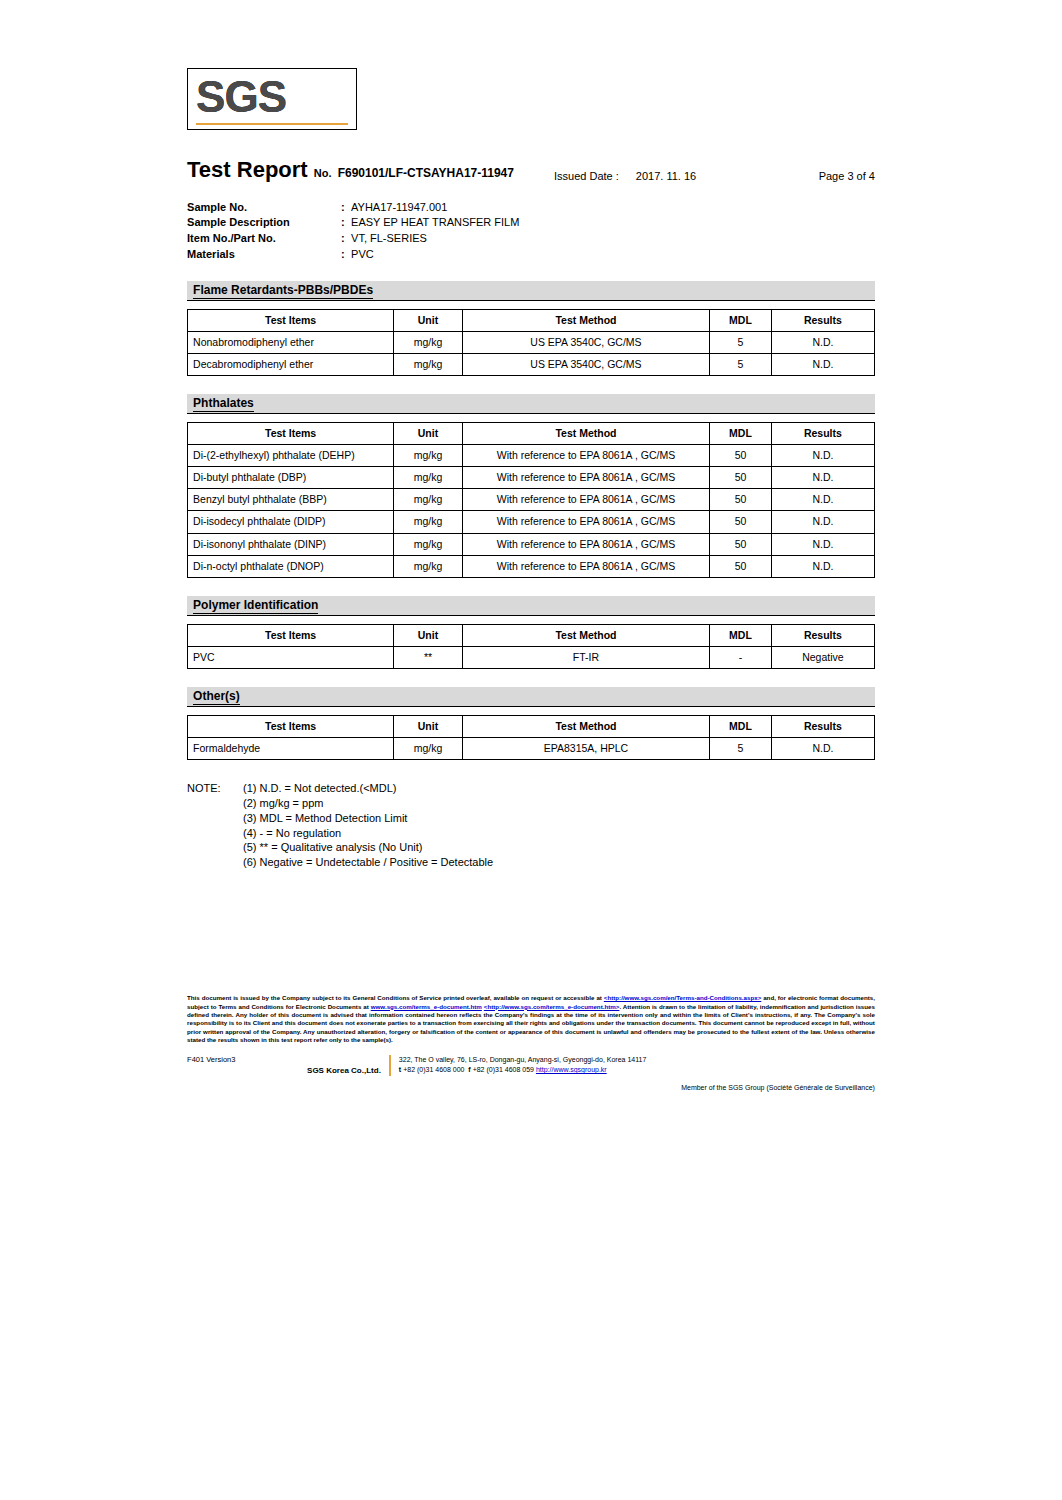SGS
Test Report No. F690101/LF-CTSAYHA17-11947
Issued Date : 2017. 11. 16
Page 3 of 4
| Sample No. | : | AYHA17-11947.001 |
| Sample Description | : | EASY EP HEAT TRANSFER FILM |
| Item No./Part No. | : | VT, FL-SERIES |
| Materials | : | PVC |
Flame Retardants-PBBs/PBDEs
| Test Items | Unit | Test Method | MDL | Results |
| --- | --- | --- | --- | --- |
| Nonabromodiphenyl ether | mg/kg | US EPA 3540C, GC/MS | 5 | N.D. |
| Decabromodiphenyl ether | mg/kg | US EPA 3540C, GC/MS | 5 | N.D. |
Phthalates
| Test Items | Unit | Test Method | MDL | Results |
| --- | --- | --- | --- | --- |
| Di-(2-ethylhexyl) phthalate (DEHP) | mg/kg | With reference to EPA 8061A , GC/MS | 50 | N.D. |
| Di-butyl phthalate (DBP) | mg/kg | With reference to EPA 8061A , GC/MS | 50 | N.D. |
| Benzyl butyl phthalate (BBP) | mg/kg | With reference to EPA 8061A , GC/MS | 50 | N.D. |
| Di-isodecyl phthalate (DIDP) | mg/kg | With reference to EPA 8061A , GC/MS | 50 | N.D. |
| Di-isononyl phthalate (DINP) | mg/kg | With reference to EPA 8061A , GC/MS | 50 | N.D. |
| Di-n-octyl phthalate (DNOP) | mg/kg | With reference to EPA 8061A , GC/MS | 50 | N.D. |
Polymer Identification
| Test Items | Unit | Test Method | MDL | Results |
| --- | --- | --- | --- | --- |
| PVC | ** | FT-IR | - | Negative |
Other(s)
| Test Items | Unit | Test Method | MDL | Results |
| --- | --- | --- | --- | --- |
| Formaldehyde | mg/kg | EPA8315A, HPLC | 5 | N.D. |
NOTE:
(1) N.D. = Not detected.(<MDL)
(2) mg/kg = ppm
(3) MDL = Method Detection Limit
(4) - = No regulation
(5) ** = Qualitative analysis (No Unit)
(6) Negative = Undetectable / Positive = Detectable
This document is issued by the Company subject to its General Conditions of Service printed overleaf, available on request or accessible at <http://www.sgs.com/en/Terms-and-Conditions.aspx> and, for electronic format documents, subject to Terms and Conditions for Electronic Documents at www.sgs.com/terms_e-document.htm <http://www.sgs.com/terms_e-document.htm>. Attention is drawn to the limitation of liability, indemnification and jurisdiction issues defined therein. Any holder of this document is advised that information contained hereon reflects the Company's findings at the time of its intervention only and within the limits of Client's instructions, if any. The Company's sole responsibility is to its Client and this document does not exonerate parties to a transaction from exercising all their rights and obligations under the transaction documents. This document cannot be reproduced except in full, without prior written approval of the Company. Any unauthorized alteration, forgery or falsification of the content or appearance of this document is unlawful and offenders may be prosecuted to the fullest extent of the law. Unless otherwise stated the results shown in this test report refer only to the sample(s).
F401 Version3
SGS Korea Co.,Ltd.
322, The O valley, 76, LS-ro, Dongan-gu, Anyang-si, Gyeonggi-do, Korea 14117
t +82 (0)31 4608 000 f +82 (0)31 4608 059 http://www.sgsgroup.kr
Member of the SGS Group (Société Générale de Surveillance)